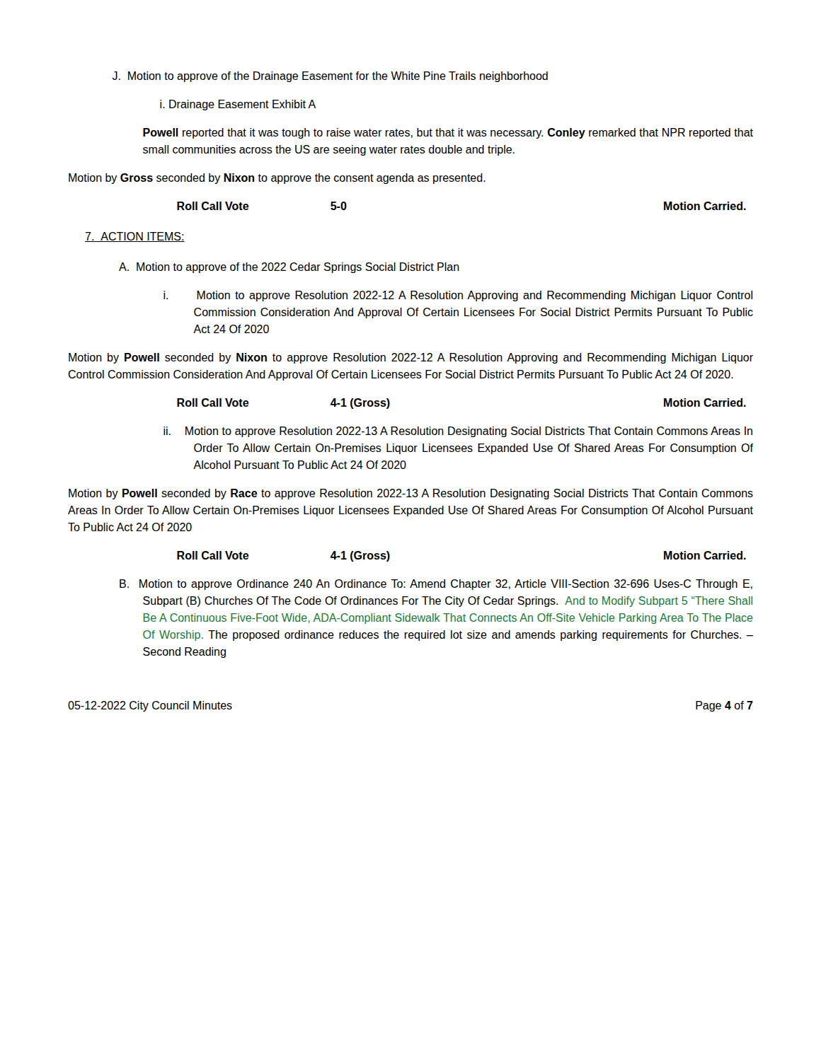J. Motion to approve of the Drainage Easement for the White Pine Trails neighborhood
i. Drainage Easement Exhibit A
Powell reported that it was tough to raise water rates, but that it was necessary. Conley remarked that NPR reported that small communities across the US are seeing water rates double and triple.
Motion by Gross seconded by Nixon to approve the consent agenda as presented.
Roll Call Vote 5-0 Motion Carried.
7. ACTION ITEMS:
A. Motion to approve of the 2022 Cedar Springs Social District Plan
i. Motion to approve Resolution 2022-12 A Resolution Approving and Recommending Michigan Liquor Control Commission Consideration And Approval Of Certain Licensees For Social District Permits Pursuant To Public Act 24 Of 2020
Motion by Powell seconded by Nixon to approve Resolution 2022-12 A Resolution Approving and Recommending Michigan Liquor Control Commission Consideration And Approval Of Certain Licensees For Social District Permits Pursuant To Public Act 24 Of 2020.
Roll Call Vote 4-1 (Gross) Motion Carried.
ii. Motion to approve Resolution 2022-13 A Resolution Designating Social Districts That Contain Commons Areas In Order To Allow Certain On-Premises Liquor Licensees Expanded Use Of Shared Areas For Consumption Of Alcohol Pursuant To Public Act 24 Of 2020
Motion by Powell seconded by Race to approve Resolution 2022-13 A Resolution Designating Social Districts That Contain Commons Areas In Order To Allow Certain On-Premises Liquor Licensees Expanded Use Of Shared Areas For Consumption Of Alcohol Pursuant To Public Act 24 Of 2020
Roll Call Vote 4-1 (Gross) Motion Carried.
B. Motion to approve Ordinance 240 An Ordinance To: Amend Chapter 32, Article VIII-Section 32-696 Uses-C Through E, Subpart (B) Churches Of The Code Of Ordinances For The City Of Cedar Springs. And to Modify Subpart 5 “There Shall Be A Continuous Five-Foot Wide, ADA-Compliant Sidewalk That Connects An Off-Site Vehicle Parking Area To The Place Of Worship. The proposed ordinance reduces the required lot size and amends parking requirements for Churches. – Second Reading
05-12-2022 City Council Minutes Page 4 of 7